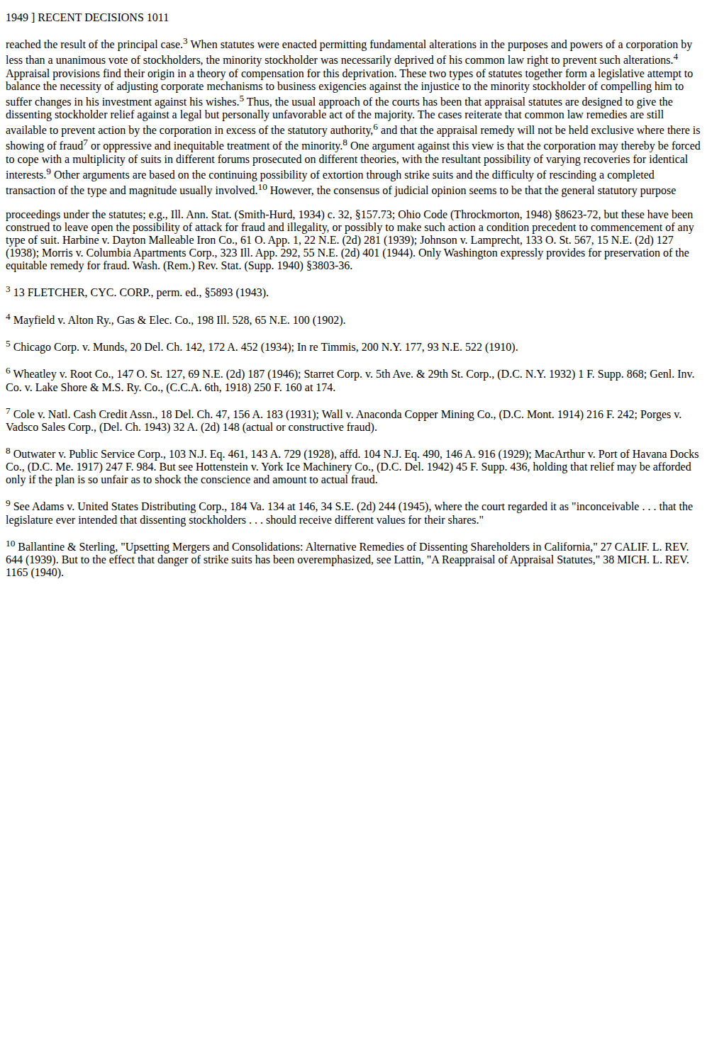1949 ] RECENT DECISIONS 1011
reached the result of the principal case.3 When statutes were enacted permitting fundamental alterations in the purposes and powers of a corporation by less than a unanimous vote of stockholders, the minority stockholder was necessarily deprived of his common law right to prevent such alterations.4 Appraisal provisions find their origin in a theory of compensation for this deprivation. These two types of statutes together form a legislative attempt to balance the necessity of adjusting corporate mechanisms to business exigencies against the injustice to the minority stockholder of compelling him to suffer changes in his investment against his wishes.5 Thus, the usual approach of the courts has been that appraisal statutes are designed to give the dissenting stockholder relief against a legal but personally unfavorable act of the majority. The cases reiterate that common law remedies are still available to prevent action by the corporation in excess of the statutory authority,6 and that the appraisal remedy will not be held exclusive where there is showing of fraud7 or oppressive and inequitable treatment of the minority.8 One argument against this view is that the corporation may thereby be forced to cope with a multiplicity of suits in different forums prosecuted on different theories, with the resultant possibility of varying recoveries for identical interests.9 Other arguments are based on the continuing possibility of extortion through strike suits and the difficulty of rescinding a completed transaction of the type and magnitude usually involved.10 However, the consensus of judicial opinion seems to be that the general statutory purpose
proceedings under the statutes; e.g., Ill. Ann. Stat. (Smith-Hurd, 1934) c. 32, §157.73; Ohio Code (Throckmorton, 1948) §8623-72, but these have been construed to leave open the possibility of attack for fraud and illegality, or possibly to make such action a condition precedent to commencement of any type of suit. Harbine v. Dayton Malleable Iron Co., 61 O. App. 1, 22 N.E. (2d) 281 (1939); Johnson v. Lamprecht, 133 O. St. 567, 15 N.E. (2d) 127 (1938); Morris v. Columbia Apartments Corp., 323 Ill. App. 292, 55 N.E. (2d) 401 (1944). Only Washington expressly provides for preservation of the equitable remedy for fraud. Wash. (Rem.) Rev. Stat. (Supp. 1940) §3803-36.
3 13 FLETCHER, CYC. CORP., perm. ed., §5893 (1943).
4 Mayfield v. Alton Ry., Gas & Elec. Co., 198 Ill. 528, 65 N.E. 100 (1902).
5 Chicago Corp. v. Munds, 20 Del. Ch. 142, 172 A. 452 (1934); In re Timmis, 200 N.Y. 177, 93 N.E. 522 (1910).
6 Wheatley v. Root Co., 147 O. St. 127, 69 N.E. (2d) 187 (1946); Starret Corp. v. 5th Ave. & 29th St. Corp., (D.C. N.Y. 1932) 1 F. Supp. 868; Genl. Inv. Co. v. Lake Shore & M.S. Ry. Co., (C.C.A. 6th, 1918) 250 F. 160 at 174.
7 Cole v. Natl. Cash Credit Assn., 18 Del. Ch. 47, 156 A. 183 (1931); Wall v. Anaconda Copper Mining Co., (D.C. Mont. 1914) 216 F. 242; Porges v. Vadsco Sales Corp., (Del. Ch. 1943) 32 A. (2d) 148 (actual or constructive fraud).
8 Outwater v. Public Service Corp., 103 N.J. Eq. 461, 143 A. 729 (1928), affd. 104 N.J. Eq. 490, 146 A. 916 (1929); MacArthur v. Port of Havana Docks Co., (D.C. Me. 1917) 247 F. 984. But see Hottenstein v. York Ice Machinery Co., (D.C. Del. 1942) 45 F. Supp. 436, holding that relief may be afforded only if the plan is so unfair as to shock the conscience and amount to actual fraud.
9 See Adams v. United States Distributing Corp., 184 Va. 134 at 146, 34 S.E. (2d) 244 (1945), where the court regarded it as "inconceivable . . . that the legislature ever intended that dissenting stockholders . . . should receive different values for their shares."
10 Ballantine & Sterling, "Upsetting Mergers and Consolidations: Alternative Remedies of Dissenting Shareholders in California," 27 CALIF. L. REV. 644 (1939). But to the effect that danger of strike suits has been overemphasized, see Lattin, "A Reappraisal of Appraisal Statutes," 38 MICH. L. REV. 1165 (1940).